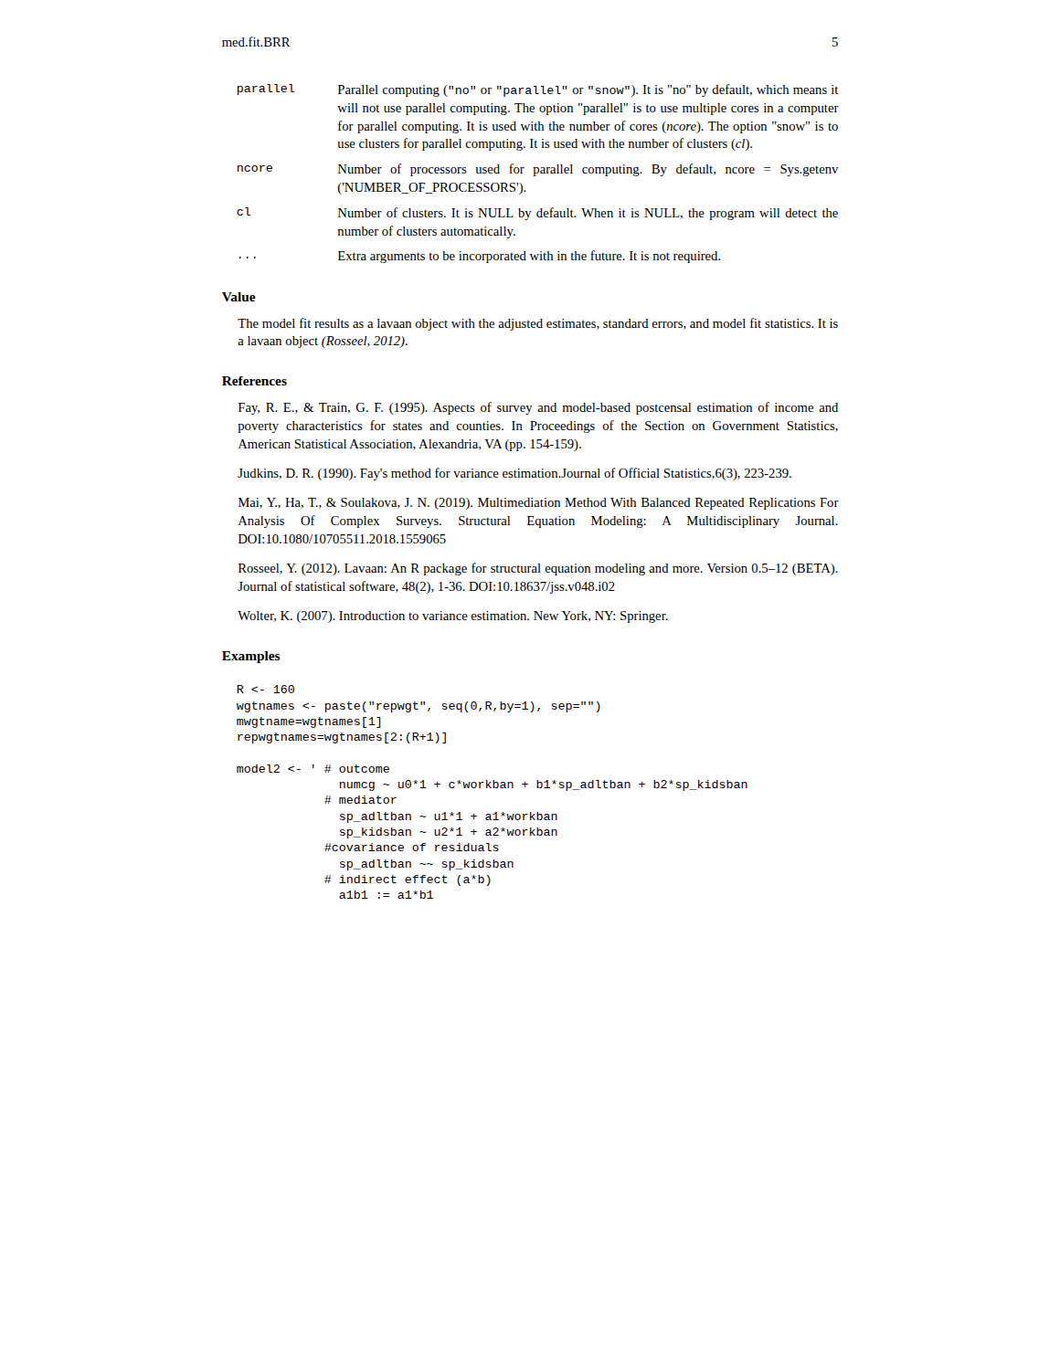med.fit.BRR 5
parallel
Parallel computing ("no" or "parallel" or "snow"). It is "no" by default, which means it will not use parallel computing. The option "parallel" is to use multiple cores in a computer for parallel computing. It is used with the number of cores (ncore). The option "snow" is to use clusters for parallel computing. It is used with the number of clusters (cl).
ncore
Number of processors used for parallel computing. By default, ncore = Sys.getenv ('NUMBER_OF_PROCESSORS').
cl
Number of clusters. It is NULL by default. When it is NULL, the program will detect the number of clusters automatically.
...
Extra arguments to be incorporated with in the future. It is not required.
Value
The model fit results as a lavaan object with the adjusted estimates, standard errors, and model fit statistics. It is a lavaan object (Rosseel, 2012).
References
Fay, R. E., & Train, G. F. (1995). Aspects of survey and model-based postcensal estimation of income and poverty characteristics for states and counties. In Proceedings of the Section on Government Statistics, American Statistical Association, Alexandria, VA (pp. 154-159).
Judkins, D. R. (1990). Fay's method for variance estimation.Journal of Official Statistics,6(3), 223-239.
Mai, Y., Ha, T., & Soulakova, J. N. (2019). Multimediation Method With Balanced Repeated Replications For Analysis Of Complex Surveys. Structural Equation Modeling: A Multidisciplinary Journal. DOI:10.1080/10705511.2018.1559065
Rosseel, Y. (2012). Lavaan: An R package for structural equation modeling and more. Version 0.5–12 (BETA). Journal of statistical software, 48(2), 1-36. DOI:10.18637/jss.v048.i02
Wolter, K. (2007). Introduction to variance estimation. New York, NY: Springer.
Examples
R <- 160
wgtnames <- paste("repwgt", seq(0,R,by=1), sep="")
mwgtname=wgtnames[1]
repwgtnames=wgtnames[2:(R+1)]

model2 <- ' # outcome
              numcg ~ u0*1 + c*workban + b1*sp_adltban + b2*sp_kidsban
            # mediator
              sp_adltban ~ u1*1 + a1*workban
              sp_kidsban ~ u2*1 + a2*workban
            #covariance of residuals
              sp_adltban ~~ sp_kidsban
            # indirect effect (a*b)
              a1b1 := a1*b1